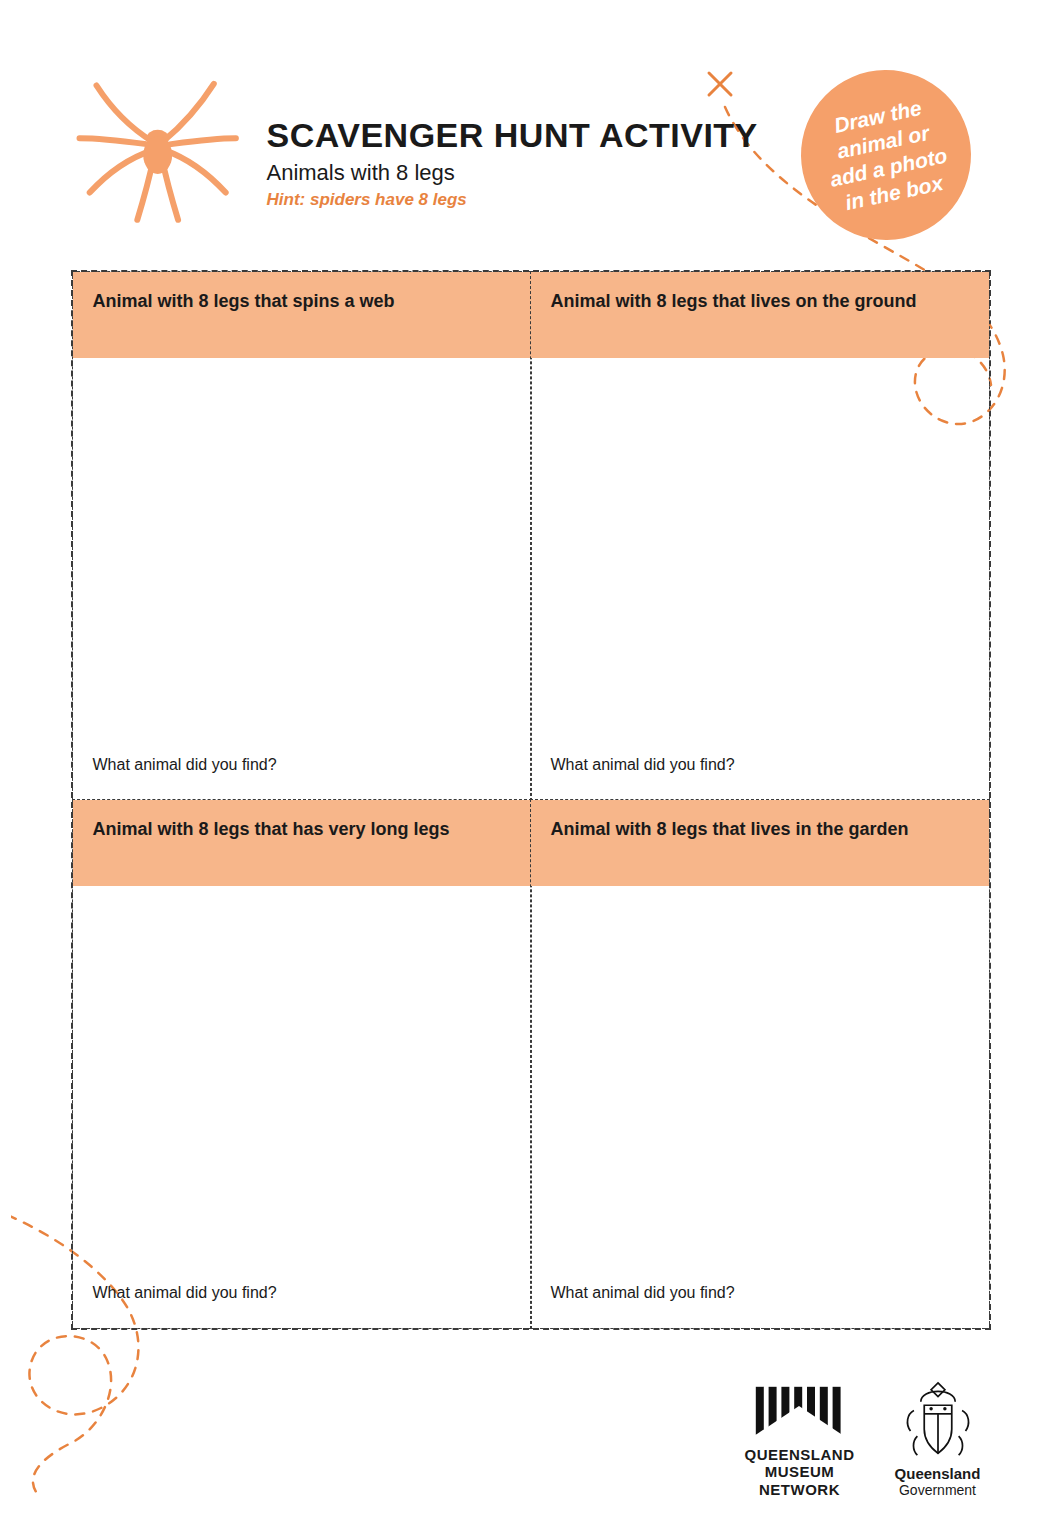Scavenger Hunt Activity
Animals with 8 legs
Hint: spiders have 8 legs
Draw the animal or add a photo in the box
Animal with 8 legs that spins a web
What animal did you find?
Animal with 8 legs that lives on the ground
What animal did you find?
Animal with 8 legs that has very long legs
What animal did you find?
Animal with 8 legs that lives in the garden
What animal did you find?
Queensland
Museum
Network
Queensland Government